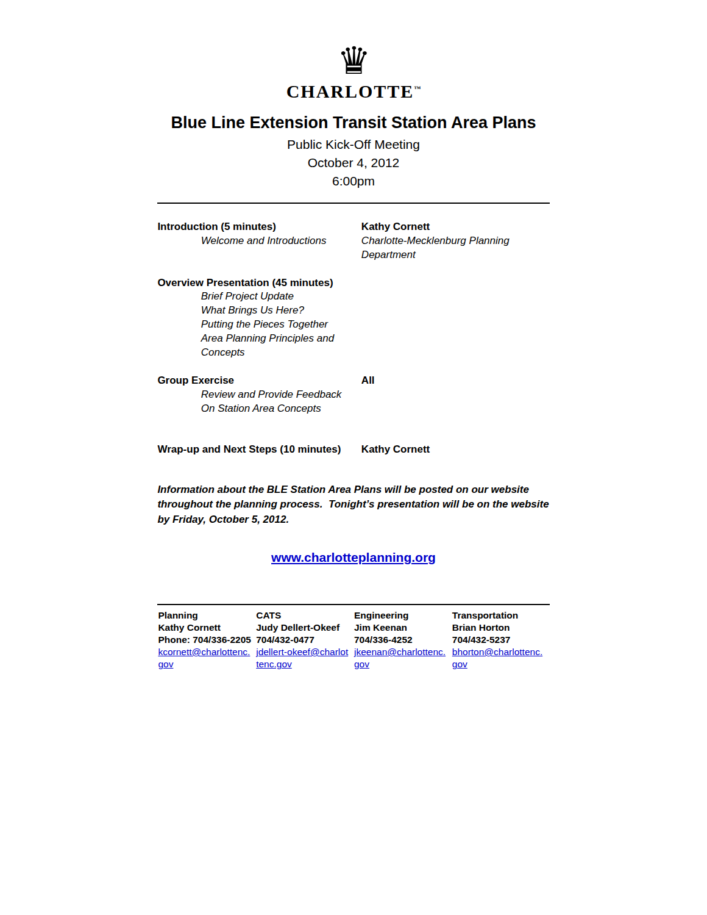♛
CHARLOTTE™
Blue Line Extension Transit Station Area Plans
Public Kick-Off Meeting
October 4, 2012
6:00pm
| Introduction (5 minutes) Welcome and Introductions | Kathy Cornett Charlotte-Mecklenburg Planning Department |
| Overview Presentation (45 minutes) Brief Project Update What Brings Us Here? Putting the Pieces Together Area Planning Principles and Concepts | |
| Group Exercise Review and Provide Feedback On Station Area Concepts | All |
| Wrap-up and Next Steps (10 minutes) | Kathy Cornett |
Information about the BLE Station Area Plans will be posted on our website throughout the planning process. Tonight’s presentation will be on the website by Friday, October 5, 2012.
www.charlotteplanning.org
| Planning Kathy Cornett Phone: 704/336-2205 kcornett@charlottenc.gov | CATS Judy Dellert-Okeef 704/432-0477 jdellert-okeef@charlottenc.gov | Engineering Jim Keenan 704/336-4252 jkeenan@charlottenc.gov | Transportation Brian Horton 704/432-5237 bhorton@charlottenc.gov |